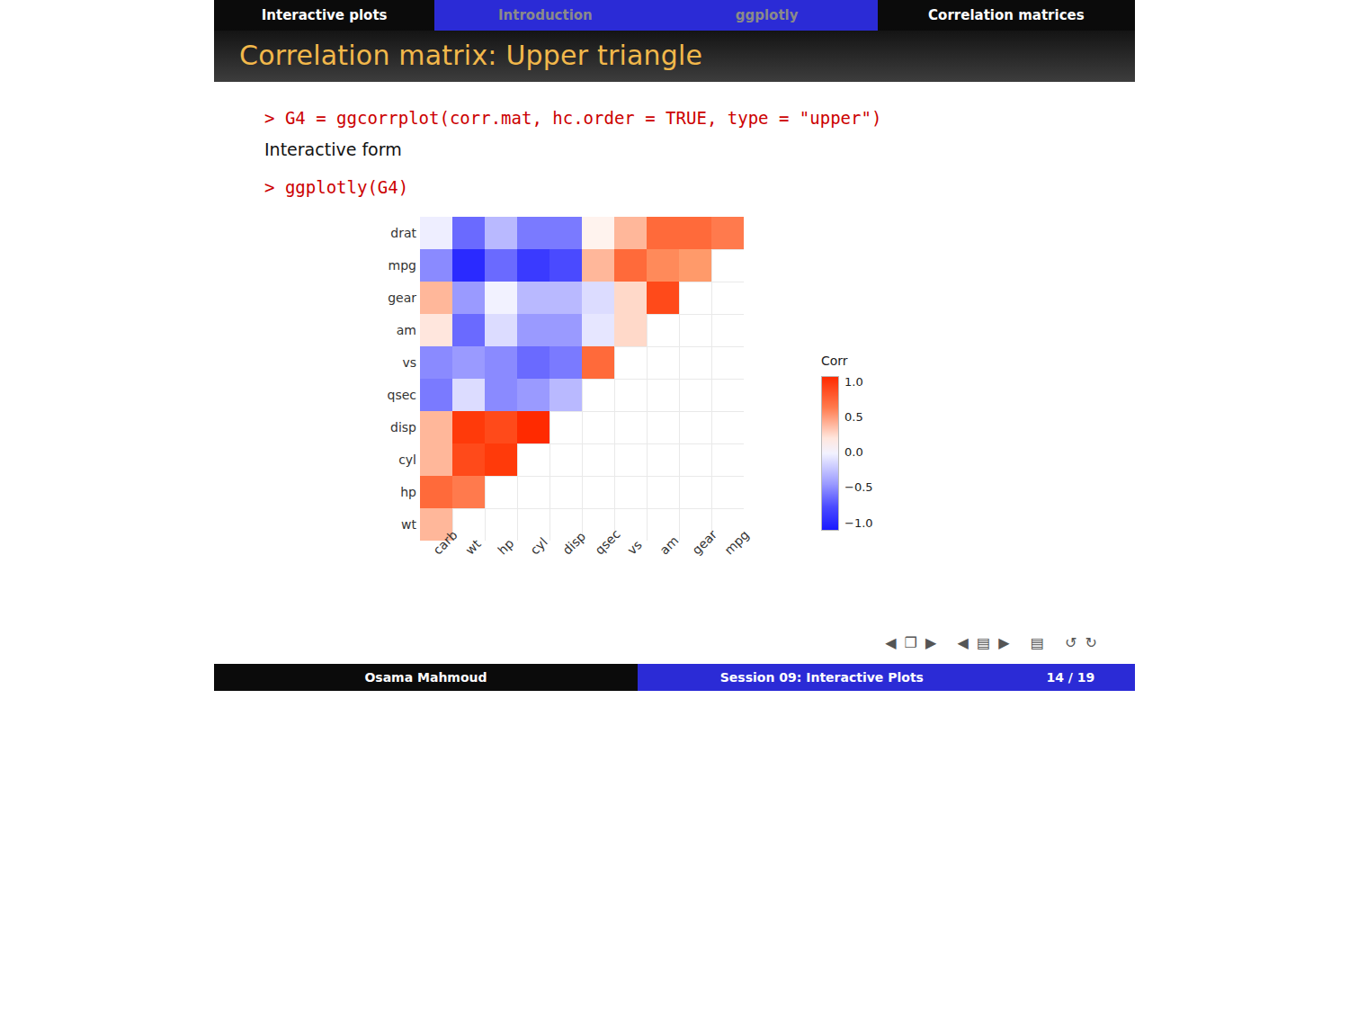Interactive plots
Introduction
ggplotly
Correlation matrices
Correlation matrix: Upper triangle
> G4 = ggcorrplot(corr.mat, hc.order = TRUE, type = "upper")
Interactive form
> ggplotly(G4)
drat mpg gear am vs qsec disp cyl hp wt
carb wt hp cyl disp qsec vs am gear mpg
Corr
1.0 0.5 0.0 −0.5 −1.0
◀ ❐ ▶ ◀ ▤ ▶ ▤ ↺ ↻
Osama Mahmoud
Session 09: Interactive Plots
14 / 19